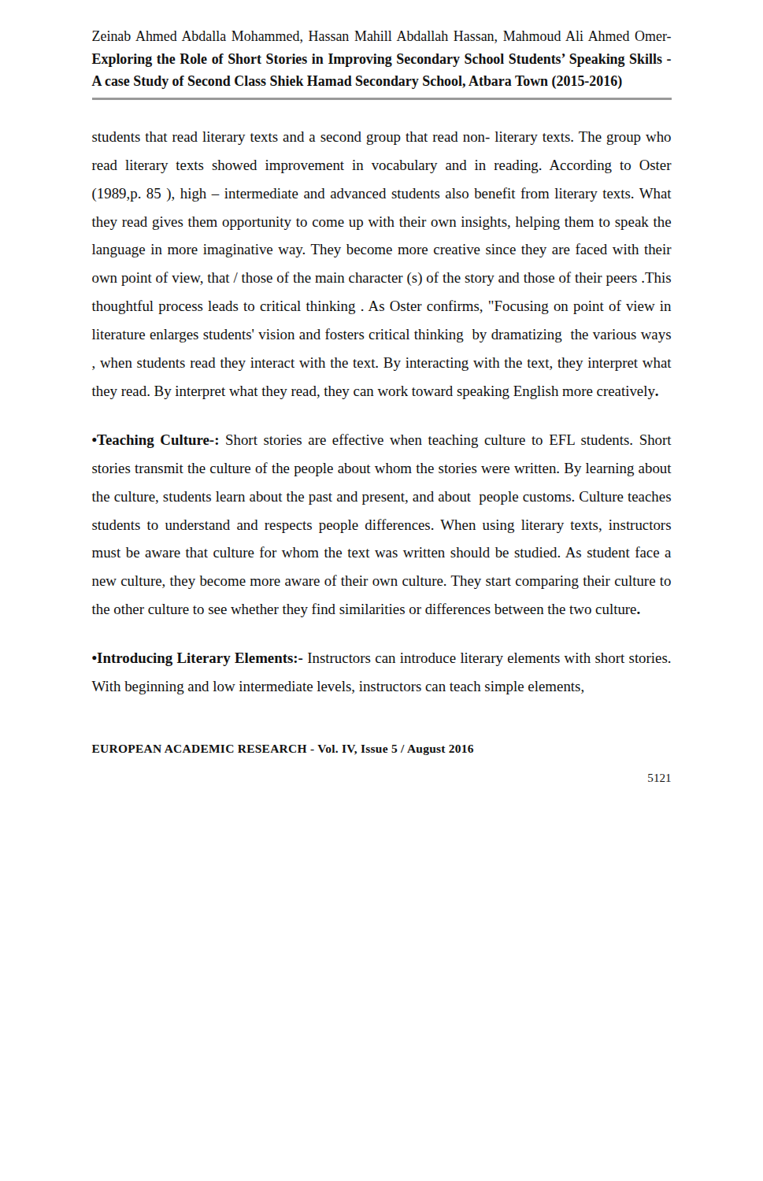Zeinab Ahmed Abdalla Mohammed, Hassan Mahill Abdallah Hassan, Mahmoud Ali Ahmed Omer- Exploring the Role of Short Stories in Improving Secondary School Students’ Speaking Skills - A case Study of Second Class Shiek Hamad Secondary School, Atbara Town (2015-2016)
students that read literary texts and a second group that read non- literary texts. The group who read literary texts showed improvement in vocabulary and in reading. According to Oster (1989,p. 85 ), high – intermediate and advanced students also benefit from literary texts. What they read gives them opportunity to come up with their own insights, helping them to speak the language in more imaginative way. They become more creative since they are faced with their own point of view, that / those of the main character (s) of the story and those of their peers .This thoughtful process leads to critical thinking . As Oster confirms, "Focusing on point of view in literature enlarges students' vision and fosters critical thinking by dramatizing the various ways , when students read they interact with the text. By interacting with the text, they interpret what they read. By interpret what they read, they can work toward speaking English more creatively.
•Teaching Culture-: Short stories are effective when teaching culture to EFL students. Short stories transmit the culture of the people about whom the stories were written. By learning about the culture, students learn about the past and present, and about people customs. Culture teaches students to understand and respects people differences. When using literary texts, instructors must be aware that culture for whom the text was written should be studied. As student face a new culture, they become more aware of their own culture. They start comparing their culture to the other culture to see whether they find similarities or differences between the two culture.
•Introducing Literary Elements:- Instructors can introduce literary elements with short stories. With beginning and low intermediate levels, instructors can teach simple elements,
EUROPEAN ACADEMIC RESEARCH - Vol. IV, Issue 5 / August 2016
5121